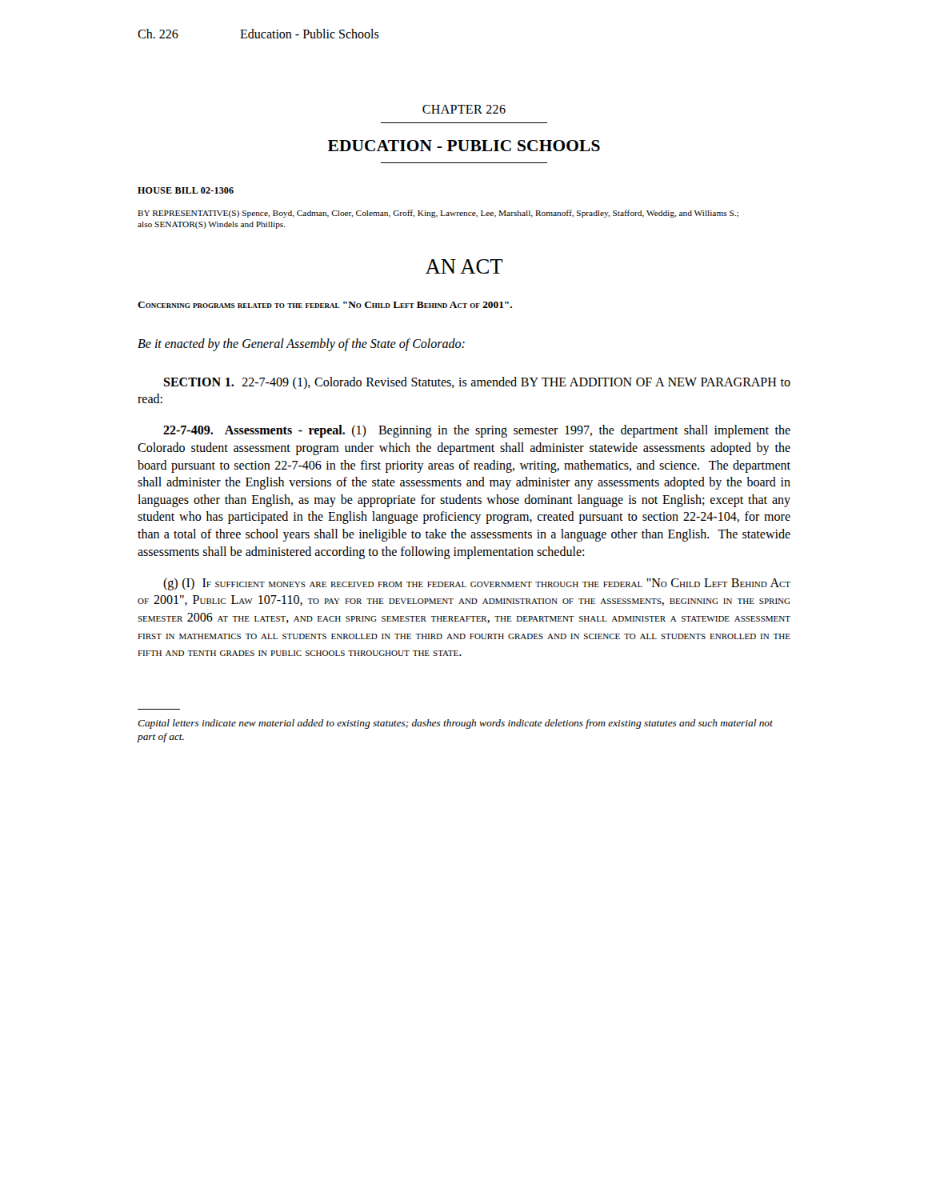Ch. 226
Education - Public Schools
CHAPTER 226
EDUCATION - PUBLIC SCHOOLS
HOUSE BILL 02-1306
BY REPRESENTATIVE(S) Spence, Boyd, Cadman, Cloer, Coleman, Groff, King, Lawrence, Lee, Marshall, Romanoff, Spradley, Stafford, Weddig, and Williams S.;
also SENATOR(S) Windels and Phillips.
AN ACT
Concerning programs related to the federal "No Child Left Behind Act of 2001".
Be it enacted by the General Assembly of the State of Colorado:
SECTION 1. 22-7-409 (1), Colorado Revised Statutes, is amended BY THE ADDITION OF A NEW PARAGRAPH to read:
22-7-409. Assessments - repeal. (1) Beginning in the spring semester 1997, the department shall implement the Colorado student assessment program under which the department shall administer statewide assessments adopted by the board pursuant to section 22-7-406 in the first priority areas of reading, writing, mathematics, and science. The department shall administer the English versions of the state assessments and may administer any assessments adopted by the board in languages other than English, as may be appropriate for students whose dominant language is not English; except that any student who has participated in the English language proficiency program, created pursuant to section 22-24-104, for more than a total of three school years shall be ineligible to take the assessments in a language other than English. The statewide assessments shall be administered according to the following implementation schedule:
(g) (I) If sufficient moneys are received from the federal government through the federal "No Child Left Behind Act of 2001", Public Law 107-110, to pay for the development and administration of the assessments, beginning in the spring semester 2006 at the latest, and each spring semester thereafter, the department shall administer a statewide assessment first in mathematics to all students enrolled in the third and fourth grades and in science to all students enrolled in the fifth and tenth grades in public schools throughout the state.
Capital letters indicate new material added to existing statutes; dashes through words indicate deletions from existing statutes and such material not part of act.